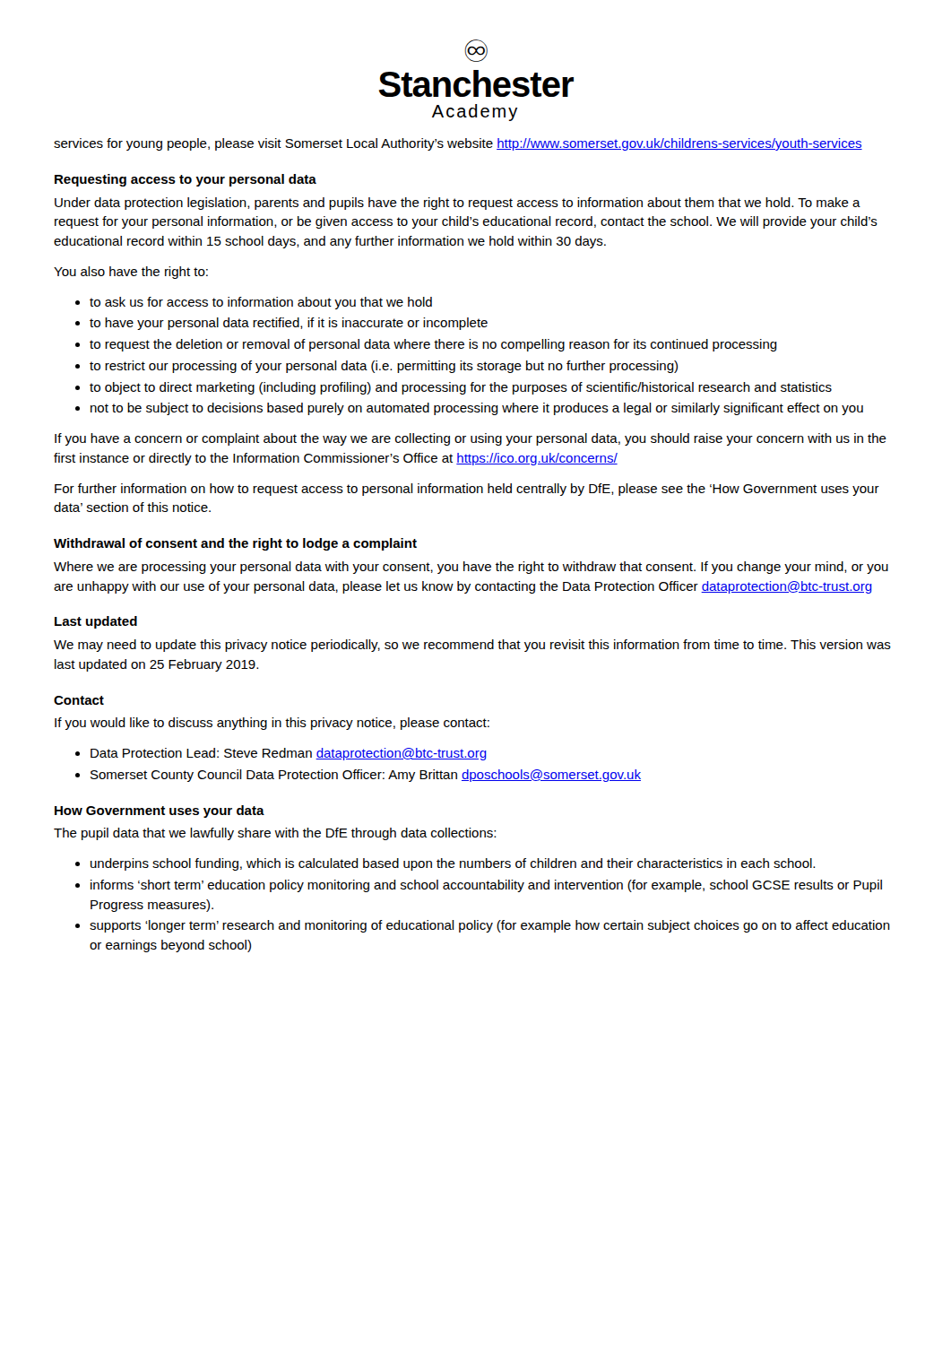♾
Stanchester
Academy
services for young people, please visit Somerset Local Authority’s website http://www.somerset.gov.uk/childrens-services/youth-services
Requesting access to your personal data
Under data protection legislation, parents and pupils have the right to request access to information about them that we hold. To make a request for your personal information, or be given access to your child’s educational record, contact the school. We will provide your child’s educational record within 15 school days, and any further information we hold within 30 days.
You also have the right to:
to ask us for access to information about you that we hold
to have your personal data rectified, if it is inaccurate or incomplete
to request the deletion or removal of personal data where there is no compelling reason for its continued processing
to restrict our processing of your personal data (i.e. permitting its storage but no further processing)
to object to direct marketing (including profiling) and processing for the purposes of scientific/historical research and statistics
not to be subject to decisions based purely on automated processing where it produces a legal or similarly significant effect on you
If you have a concern or complaint about the way we are collecting or using your personal data, you should raise your concern with us in the first instance or directly to the Information Commissioner’s Office at https://ico.org.uk/concerns/
For further information on how to request access to personal information held centrally by DfE, please see the ‘How Government uses your data’ section of this notice.
Withdrawal of consent and the right to lodge a complaint
Where we are processing your personal data with your consent, you have the right to withdraw that consent. If you change your mind, or you are unhappy with our use of your personal data, please let us know by contacting the Data Protection Officer dataprotection@btc-trust.org
Last updated
We may need to update this privacy notice periodically, so we recommend that you revisit this information from time to time. This version was last updated on 25 February 2019.
Contact
If you would like to discuss anything in this privacy notice, please contact:
Data Protection Lead: Steve Redman dataprotection@btc-trust.org
Somerset County Council Data Protection Officer: Amy Brittan dposchools@somerset.gov.uk
How Government uses your data
The pupil data that we lawfully share with the DfE through data collections:
underpins school funding, which is calculated based upon the numbers of children and their characteristics in each school.
informs ‘short term’ education policy monitoring and school accountability and intervention (for example, school GCSE results or Pupil Progress measures).
supports ‘longer term’ research and monitoring of educational policy (for example how certain subject choices go on to affect education or earnings beyond school)